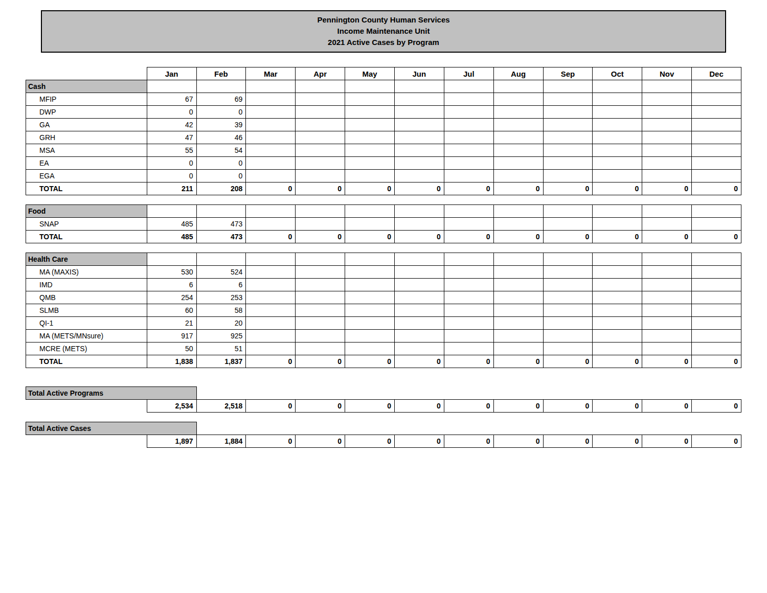Pennington County Human Services
Income Maintenance Unit
2021 Active Cases by Program
| | Jan | Feb | Mar | Apr | May | Jun | Jul | Aug | Sep | Oct | Nov | Dec |
| Cash | | | | | | | | | | | | |
| MFIP | 67 | 69 | | | | | | | | | | |
| DWP | 0 | 0 | | | | | | | | | | |
| GA | 42 | 39 | | | | | | | | | | |
| GRH | 47 | 46 | | | | | | | | | | |
| MSA | 55 | 54 | | | | | | | | | | |
| EA | 0 | 0 | | | | | | | | | | |
| EGA | 0 | 0 | | | | | | | | | | |
| TOTAL | 211 | 208 | 0 | 0 | 0 | 0 | 0 | 0 | 0 | 0 | 0 | 0 |
| Food | | | | | | | | | | | | |
| SNAP | 485 | 473 | | | | | | | | | | |
| TOTAL | 485 | 473 | 0 | 0 | 0 | 0 | 0 | 0 | 0 | 0 | 0 | 0 |
| Health Care | | | | | | | | | | | | |
| MA (MAXIS) | 530 | 524 | | | | | | | | | | |
| IMD | 6 | 6 | | | | | | | | | | |
| QMB | 254 | 253 | | | | | | | | | | |
| SLMB | 60 | 58 | | | | | | | | | | |
| QI-1 | 21 | 20 | | | | | | | | | | |
| MA (METS/MNsure) | 917 | 925 | | | | | | | | | | |
| MCRE (METS) | 50 | 51 | | | | | | | | | | |
| TOTAL | 1,838 | 1,837 | 0 | 0 | 0 | 0 | 0 | 0 | 0 | 0 | 0 | 0 |
| Total Active Programs | | | | | | | | | | | |
| | 2,534 | 2,518 | 0 | 0 | 0 | 0 | 0 | 0 | 0 | 0 | 0 | 0 |
| Total Active Cases | | | | | | | | | | | |
| | 1,897 | 1,884 | 0 | 0 | 0 | 0 | 0 | 0 | 0 | 0 | 0 | 0 |